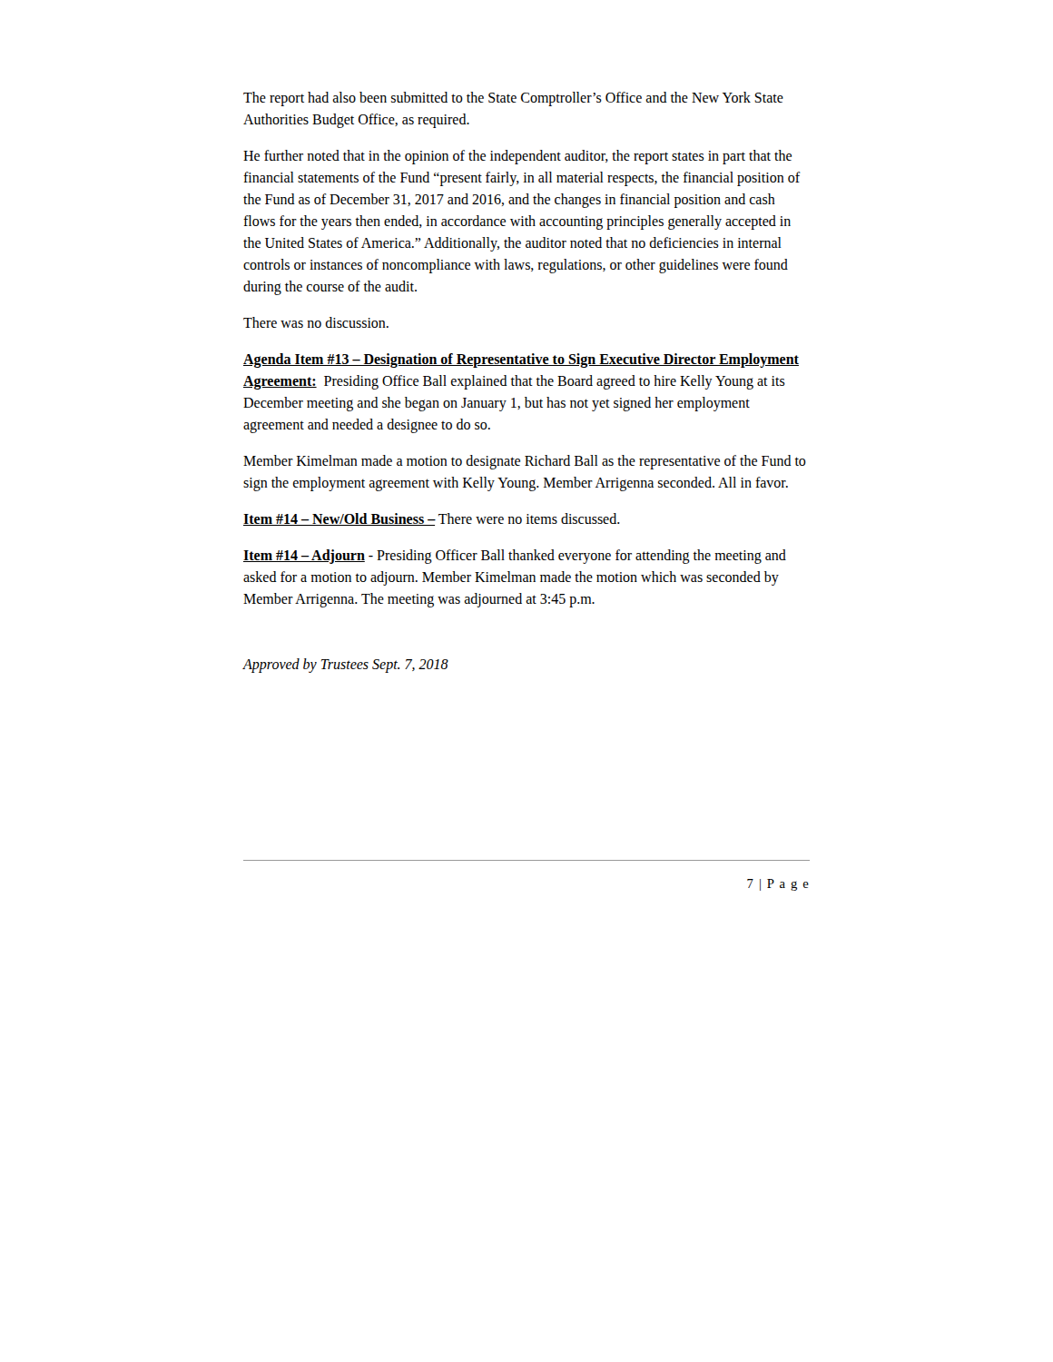The report had also been submitted to the State Comptroller’s Office and the New York State Authorities Budget Office, as required.
He further noted that in the opinion of the independent auditor, the report states in part that the financial statements of the Fund “present fairly, in all material respects, the financial position of the Fund as of December 31, 2017 and 2016, and the changes in financial position and cash flows for the years then ended, in accordance with accounting principles generally accepted in the United States of America.” Additionally, the auditor noted that no deficiencies in internal controls or instances of noncompliance with laws, regulations, or other guidelines were found during the course of the audit.
There was no discussion.
Agenda Item #13 – Designation of Representative to Sign Executive Director Employment Agreement: Presiding Office Ball explained that the Board agreed to hire Kelly Young at its December meeting and she began on January 1, but has not yet signed her employment agreement and needed a designee to do so.
Member Kimelman made a motion to designate Richard Ball as the representative of the Fund to sign the employment agreement with Kelly Young. Member Arrigenna seconded. All in favor.
Item #14 – New/Old Business – There were no items discussed.
Item #14 – Adjourn - Presiding Officer Ball thanked everyone for attending the meeting and asked for a motion to adjourn. Member Kimelman made the motion which was seconded by Member Arrigenna. The meeting was adjourned at 3:45 p.m.
Approved by Trustees Sept. 7, 2018
7 | P a g e